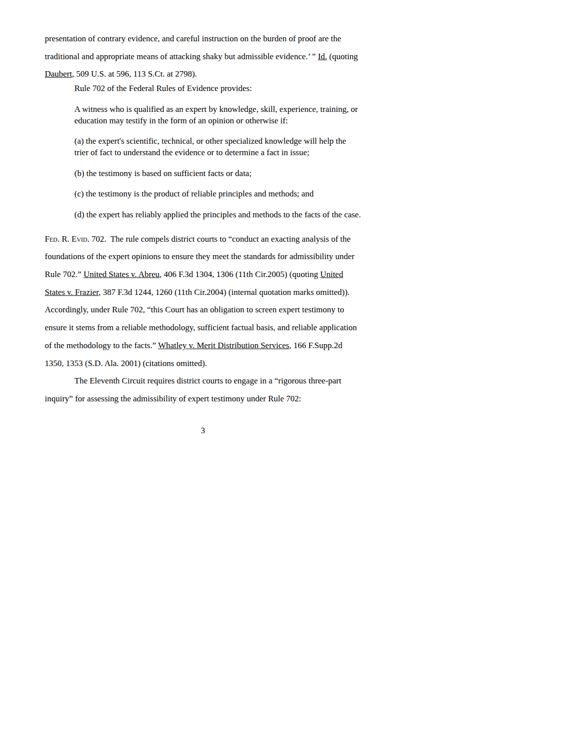presentation of contrary evidence, and careful instruction on the burden of proof are the traditional and appropriate means of attacking shaky but admissible evidence.’ ” Id. (quoting Daubert, 509 U.S. at 596, 113 S.Ct. at 2798).
Rule 702 of the Federal Rules of Evidence provides:
A witness who is qualified as an expert by knowledge, skill, experience, training, or education may testify in the form of an opinion or otherwise if:
(a) the expert's scientific, technical, or other specialized knowledge will help the trier of fact to understand the evidence or to determine a fact in issue;
(b) the testimony is based on sufficient facts or data;
(c) the testimony is the product of reliable principles and methods; and
(d) the expert has reliably applied the principles and methods to the facts of the case.
Fed. R. Evid. 702. The rule compels district courts to “conduct an exacting analysis of the foundations of the expert opinions to ensure they meet the standards for admissibility under Rule 702.” United States v. Abreu, 406 F.3d 1304, 1306 (11th Cir.2005) (quoting United States v. Frazier, 387 F.3d 1244, 1260 (11th Cir.2004) (internal quotation marks omitted)). Accordingly, under Rule 702, “this Court has an obligation to screen expert testimony to ensure it stems from a reliable methodology, sufficient factual basis, and reliable application of the methodology to the facts.” Whatley v. Merit Distribution Services, 166 F.Supp.2d 1350, 1353 (S.D. Ala. 2001) (citations omitted).
The Eleventh Circuit requires district courts to engage in a “rigorous three-part inquiry” for assessing the admissibility of expert testimony under Rule 702:
3